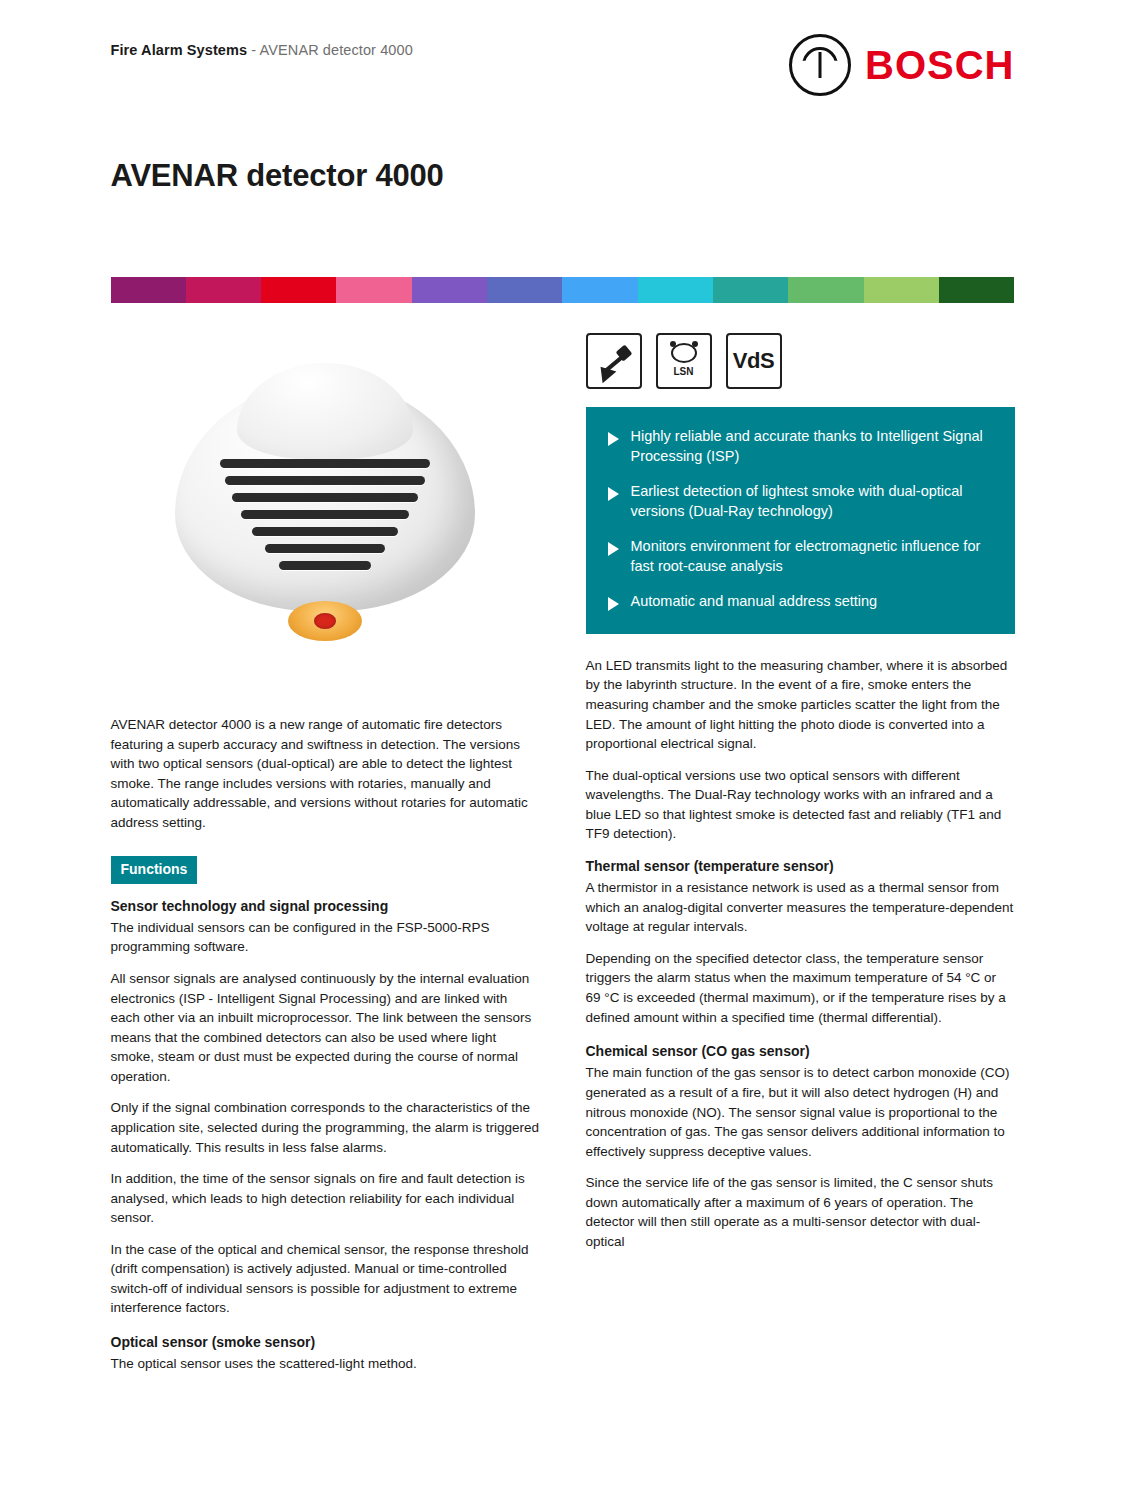Fire Alarm Systems - AVENAR detector 4000
BOSCH
AVENAR detector 4000
AVENAR detector 4000 is a new range of automatic fire detectors featuring a superb accuracy and swiftness in detection. The versions with two optical sensors (dual-optical) are able to detect the lightest smoke. The range includes versions with rotaries, manually and automatically addressable, and versions without rotaries for automatic address setting.
Functions
Sensor technology and signal processing
The individual sensors can be configured in the FSP-5000-RPS programming software.
All sensor signals are analysed continuously by the internal evaluation electronics (ISP - Intelligent Signal Processing) and are linked with each other via an inbuilt microprocessor. The link between the sensors means that the combined detectors can also be used where light smoke, steam or dust must be expected during the course of normal operation.
Only if the signal combination corresponds to the characteristics of the application site, selected during the programming, the alarm is triggered automatically. This results in less false alarms.
In addition, the time of the sensor signals on fire and fault detection is analysed, which leads to high detection reliability for each individual sensor.
In the case of the optical and chemical sensor, the response threshold (drift compensation) is actively adjusted. Manual or time-controlled switch-off of individual sensors is possible for adjustment to extreme interference factors.
Optical sensor (smoke sensor)
The optical sensor uses the scattered-light method.
LSN
VdS
Highly reliable and accurate thanks to Intelligent Signal Processing (ISP)
Earliest detection of lightest smoke with dual-optical versions (Dual-Ray technology)
Monitors environment for electromagnetic influence for fast root-cause analysis
Automatic and manual address setting
An LED transmits light to the measuring chamber, where it is absorbed by the labyrinth structure. In the event of a fire, smoke enters the measuring chamber and the smoke particles scatter the light from the LED. The amount of light hitting the photo diode is converted into a proportional electrical signal.
The dual-optical versions use two optical sensors with different wavelengths. The Dual-Ray technology works with an infrared and a blue LED so that lightest smoke is detected fast and reliably (TF1 and TF9 detection).
Thermal sensor (temperature sensor)
A thermistor in a resistance network is used as a thermal sensor from which an analog-digital converter measures the temperature-dependent voltage at regular intervals.
Depending on the specified detector class, the temperature sensor triggers the alarm status when the maximum temperature of 54 °C or 69 °C is exceeded (thermal maximum), or if the temperature rises by a defined amount within a specified time (thermal differential).
Chemical sensor (CO gas sensor)
The main function of the gas sensor is to detect carbon monoxide (CO) generated as a result of a fire, but it will also detect hydrogen (H) and nitrous monoxide (NO). The sensor signal value is proportional to the concentration of gas. The gas sensor delivers additional information to effectively suppress deceptive values.
Since the service life of the gas sensor is limited, the C sensor shuts down automatically after a maximum of 6 years of operation. The detector will then still operate as a multi-sensor detector with dual-optical